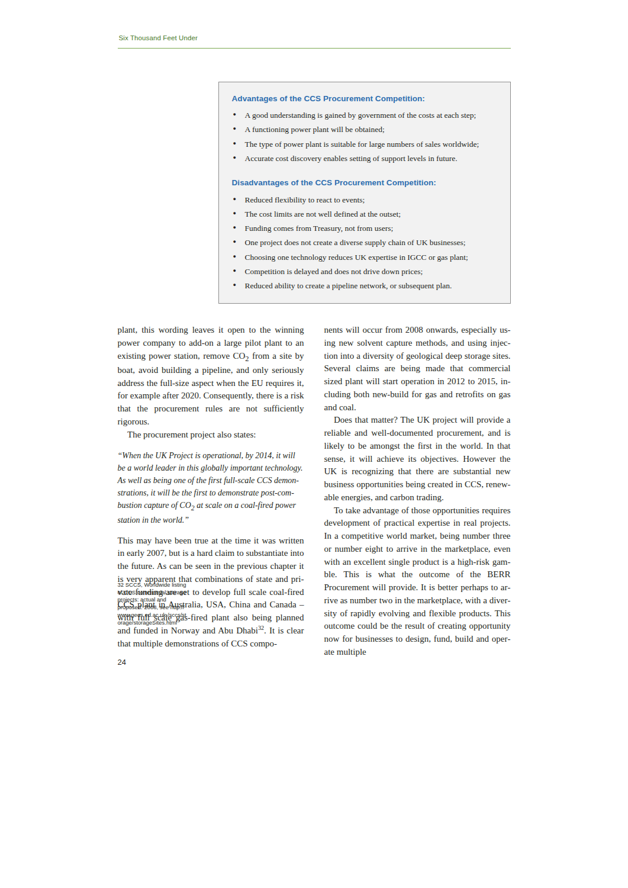Six Thousand Feet Under
Advantages of the CCS Procurement Competition:
A good understanding is gained by government of the costs at each step;
A functioning power plant will be obtained;
The type of power plant is suitable for large numbers of sales worldwide;
Accurate cost discovery enables setting of support levels in future.
Disadvantages of the CCS Procurement Competition:
Reduced flexibility to react to events;
The cost limits are not well defined at the outset;
Funding comes from Treasury, not from users;
One project does not create a diverse supply chain of UK businesses;
Choosing one technology reduces UK expertise in IGCC or gas plant;
Competition is delayed and does not drive down prices;
Reduced ability to create a pipeline network, or subsequent plan.
plant, this wording leaves it open to the winning power company to add-on a large pilot plant to an existing power station, remove CO2 from a site by boat, avoid building a pipeline, and only seriously address the full-size aspect when the EU requires it, for example after 2020. Consequently, there is a risk that the procurement rules are not sufficiently rigorous.
The procurement project also states:
“When the UK Project is operational, by 2014, it will be a world leader in this globally important technology. As well as being one of the first full-scale CCS demonstrations, it will be the first to demonstrate post-combustion capture of CO2 at scale on a coal-fired power station in the world.”
This may have been true at the time it was written in early 2007, but is a hard claim to substantiate into the future. As can be seen in the previous chapter it is very apparent that combinations of state and private funding are set to develop full scale coal-fired CCS plant in Australia, USA, China and Canada – with full scale gas-fired plant also being planned and funded in Norway and Abu Dhabi32. It is clear that multiple demonstrations of CCS compo-
nents will occur from 2008 onwards, especially using new solvent capture methods, and using injection into a diversity of geological deep storage sites. Several claims are being made that commercial sized plant will start operation in 2012 to 2015, including both new-build for gas and retrofits on gas and coal.
Does that matter? The UK project will provide a reliable and well-documented procurement, and is likely to be amongst the first in the world. In that sense, it will achieve its objectives. However the UK is recognizing that there are substantial new business opportunities being created in CCS, renewable energies, and carbon trading.
To take advantage of those opportunities requires development of practical expertise in real projects. In a competitive world market, being number three or number eight to arrive in the marketplace, even with an excellent single product is a high-risk gamble. This is what the outcome of the BERR Procurement will provide. It is better perhaps to arrive as number two in the marketplace, with a diversity of rapidly evolving and flexible products. This outcome could be the result of creating opportunity now for businesses to design, fund, build and operate multiple
32 SCCS, Worldwide listing of CCS commercial storage projects: actual and proposed. 2008, see http://www.geos.ed.ac.uk /sccs/storage/storageSites.html
24